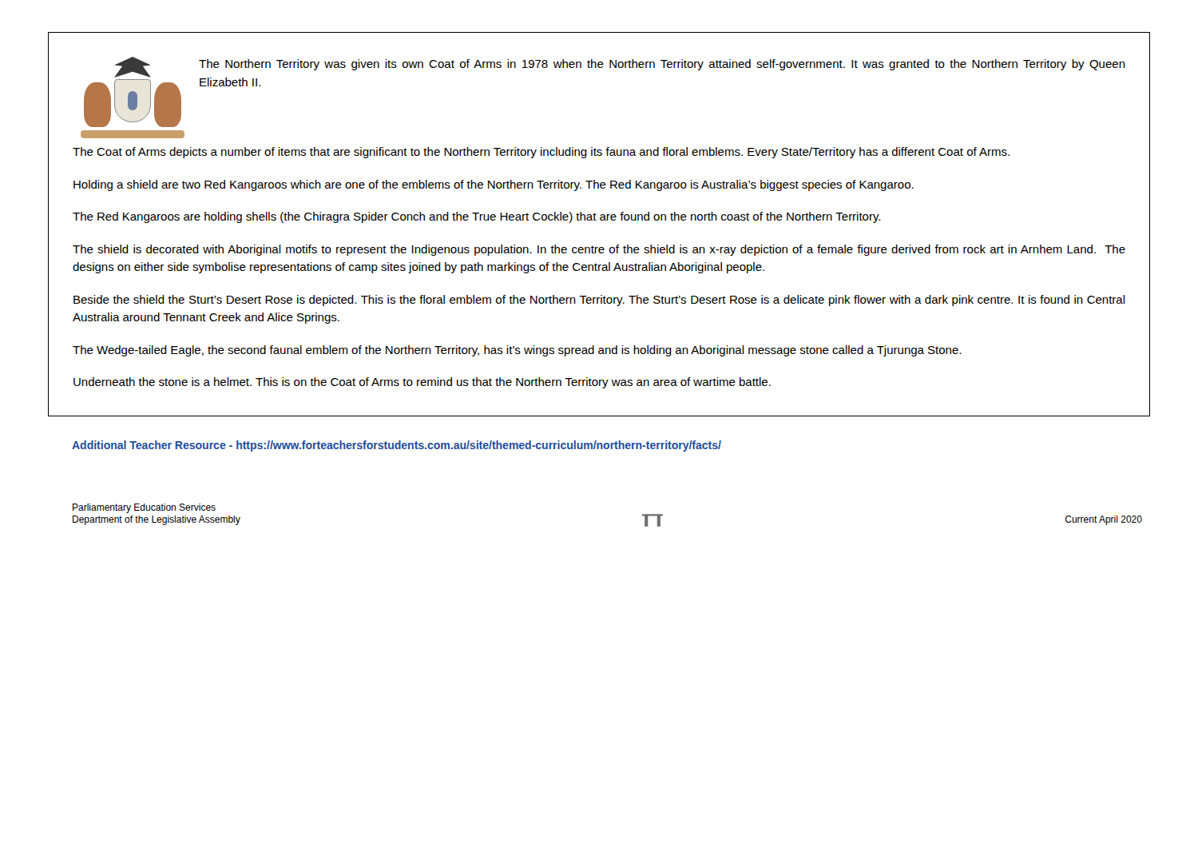The Northern Territory was given its own Coat of Arms in 1978 when the Northern Territory attained self-government. It was granted to the Northern Territory by Queen Elizabeth II.
The Coat of Arms depicts a number of items that are significant to the Northern Territory including its fauna and floral emblems. Every State/Territory has a different Coat of Arms.
Holding a shield are two Red Kangaroos which are one of the emblems of the Northern Territory. The Red Kangaroo is Australia’s biggest species of Kangaroo.
The Red Kangaroos are holding shells (the Chiragra Spider Conch and the True Heart Cockle) that are found on the north coast of the Northern Territory.
The shield is decorated with Aboriginal motifs to represent the Indigenous population. In the centre of the shield is an x-ray depiction of a female figure derived from rock art in Arnhem Land. The designs on either side symbolise representations of camp sites joined by path markings of the Central Australian Aboriginal people.
Beside the shield the Sturt’s Desert Rose is depicted. This is the floral emblem of the Northern Territory. The Sturt’s Desert Rose is a delicate pink flower with a dark pink centre. It is found in Central Australia around Tennant Creek and Alice Springs.
The Wedge-tailed Eagle, the second faunal emblem of the Northern Territory, has it’s wings spread and is holding an Aboriginal message stone called a Tjurunga Stone.
Underneath the stone is a helmet. This is on the Coat of Arms to remind us that the Northern Territory was an area of wartime battle.
Additional Teacher Resource - https://www.forteachersforstudents.com.au/site/themed-curriculum/northern-territory/facts/
Parliamentary Education Services
Department of the Legislative Assembly
Current April 2020